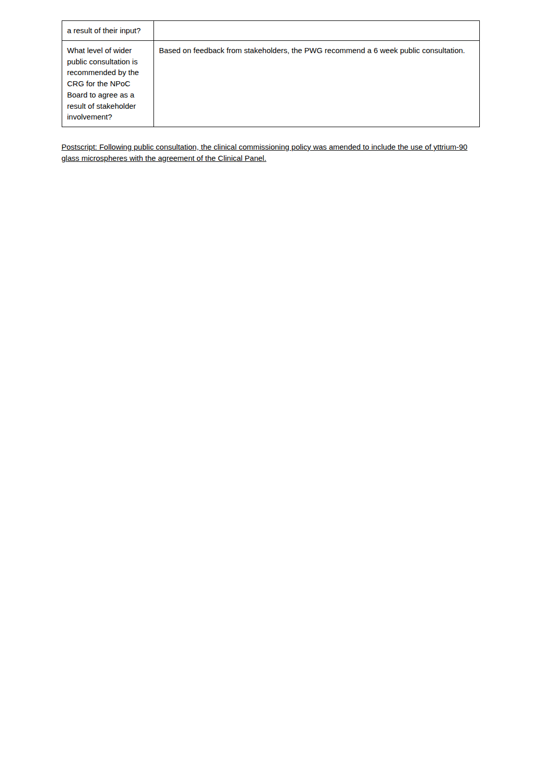| a result of their input? | |
| What level of wider public consultation is recommended by the CRG for the NPoC Board to agree as a result of stakeholder involvement? | Based on feedback from stakeholders, the PWG recommend a 6 week public consultation. |
Postscript: Following public consultation, the clinical commissioning policy was amended to include the use of yttrium-90 glass microspheres with the agreement of the Clinical Panel.